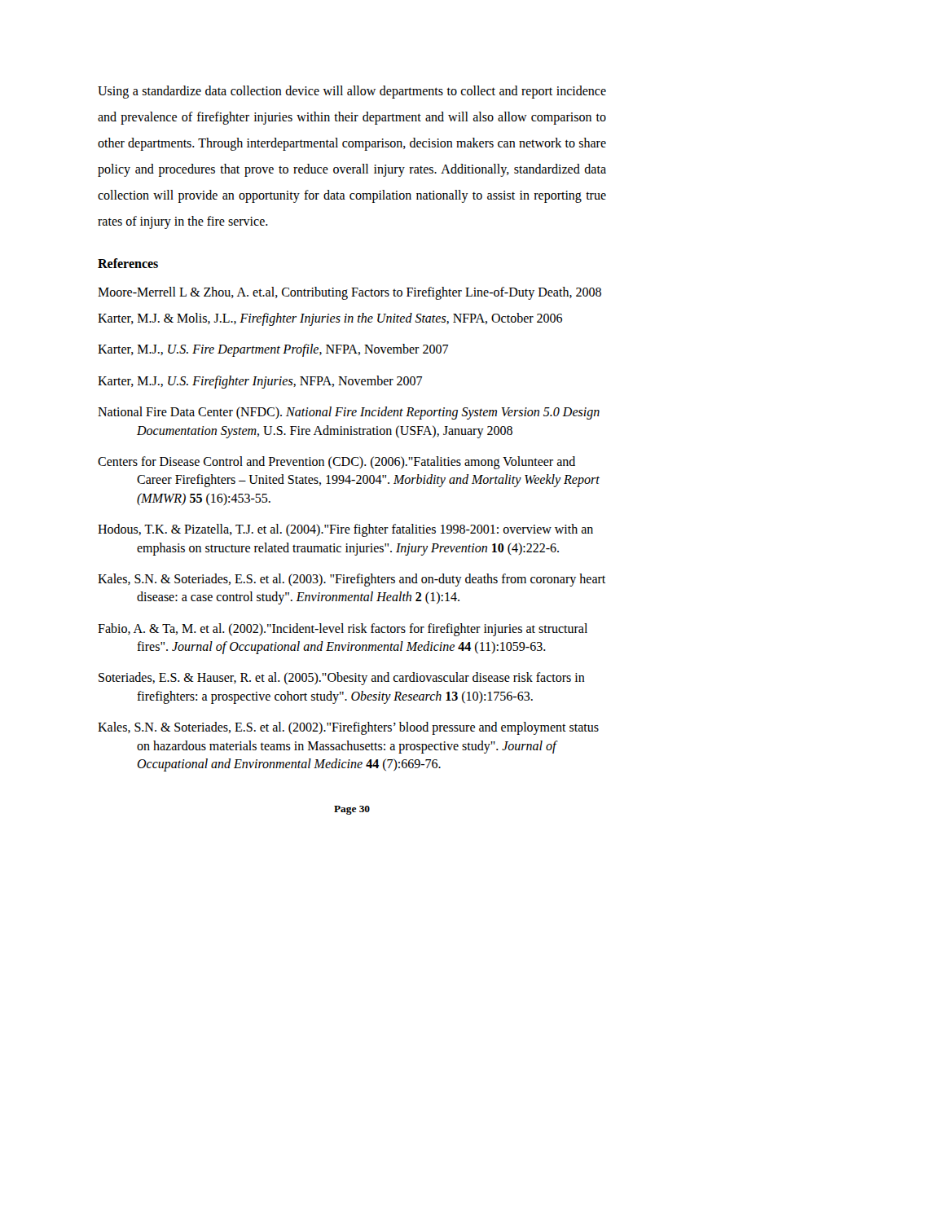Using a standardize data collection device will allow departments to collect and report incidence and prevalence of firefighter injuries within their department and will also allow comparison to other departments. Through interdepartmental comparison, decision makers can network to share policy and procedures that prove to reduce overall injury rates. Additionally, standardized data collection will provide an opportunity for data compilation nationally to assist in reporting true rates of injury in the fire service.
References
Moore-Merrell L & Zhou, A. et.al, Contributing Factors to Firefighter Line-of-Duty Death, 2008
Karter, M.J. & Molis, J.L., Firefighter Injuries in the United States, NFPA, October 2006
Karter, M.J., U.S. Fire Department Profile, NFPA, November 2007
Karter, M.J., U.S. Firefighter Injuries, NFPA, November 2007
National Fire Data Center (NFDC). National Fire Incident Reporting System Version 5.0 Design Documentation System, U.S. Fire Administration (USFA), January 2008
Centers for Disease Control and Prevention (CDC). (2006)."Fatalities among Volunteer and Career Firefighters – United States, 1994-2004". Morbidity and Mortality Weekly Report (MMWR) 55 (16):453-55.
Hodous, T.K. & Pizatella, T.J. et al. (2004)."Fire fighter fatalities 1998-2001: overview with an emphasis on structure related traumatic injuries". Injury Prevention 10 (4):222-6.
Kales, S.N. & Soteriades, E.S. et al. (2003). "Firefighters and on-duty deaths from coronary heart disease: a case control study". Environmental Health 2 (1):14.
Fabio, A. & Ta, M. et al. (2002)."Incident-level risk factors for firefighter injuries at structural fires". Journal of Occupational and Environmental Medicine 44 (11):1059-63.
Soteriades, E.S. & Hauser, R. et al. (2005)."Obesity and cardiovascular disease risk factors in firefighters: a prospective cohort study". Obesity Research 13 (10):1756-63.
Kales, S.N. & Soteriades, E.S. et al. (2002)."Firefighters’ blood pressure and employment status on hazardous materials teams in Massachusetts: a prospective study". Journal of Occupational and Environmental Medicine 44 (7):669-76.
Page 30